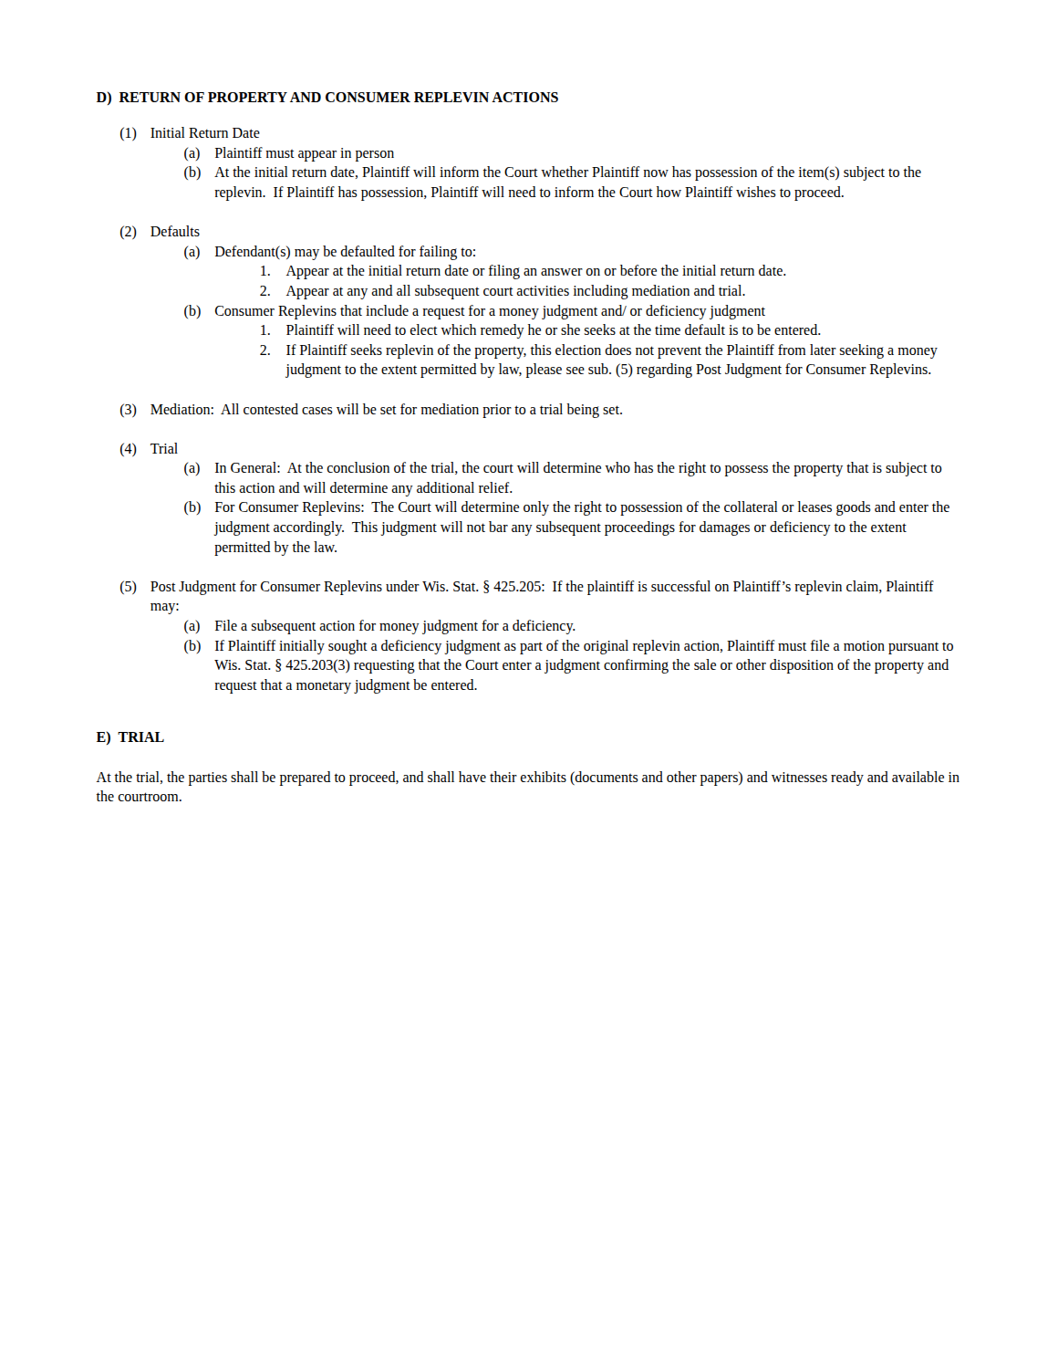D) RETURN OF PROPERTY AND CONSUMER REPLEVIN ACTIONS
(1) Initial Return Date
(a) Plaintiff must appear in person
(b) At the initial return date, Plaintiff will inform the Court whether Plaintiff now has possession of the item(s) subject to the replevin. If Plaintiff has possession, Plaintiff will need to inform the Court how Plaintiff wishes to proceed.
(2) Defaults
(a) Defendant(s) may be defaulted for failing to:
1. Appear at the initial return date or filing an answer on or before the initial return date.
2. Appear at any and all subsequent court activities including mediation and trial.
(b) Consumer Replevins that include a request for a money judgment and/ or deficiency judgment
1. Plaintiff will need to elect which remedy he or she seeks at the time default is to be entered.
2. If Plaintiff seeks replevin of the property, this election does not prevent the Plaintiff from later seeking a money judgment to the extent permitted by law, please see sub. (5) regarding Post Judgment for Consumer Replevins.
(3) Mediation: All contested cases will be set for mediation prior to a trial being set.
(4) Trial
(a) In General: At the conclusion of the trial, the court will determine who has the right to possess the property that is subject to this action and will determine any additional relief.
(b) For Consumer Replevins: The Court will determine only the right to possession of the collateral or leases goods and enter the judgment accordingly. This judgment will not bar any subsequent proceedings for damages or deficiency to the extent permitted by the law.
(5) Post Judgment for Consumer Replevins under Wis. Stat. § 425.205: If the plaintiff is successful on Plaintiff’s replevin claim, Plaintiff may:
(a) File a subsequent action for money judgment for a deficiency.
(b) If Plaintiff initially sought a deficiency judgment as part of the original replevin action, Plaintiff must file a motion pursuant to Wis. Stat. § 425.203(3) requesting that the Court enter a judgment confirming the sale or other disposition of the property and request that a monetary judgment be entered.
E) TRIAL
At the trial, the parties shall be prepared to proceed, and shall have their exhibits (documents and other papers) and witnesses ready and available in the courtroom.